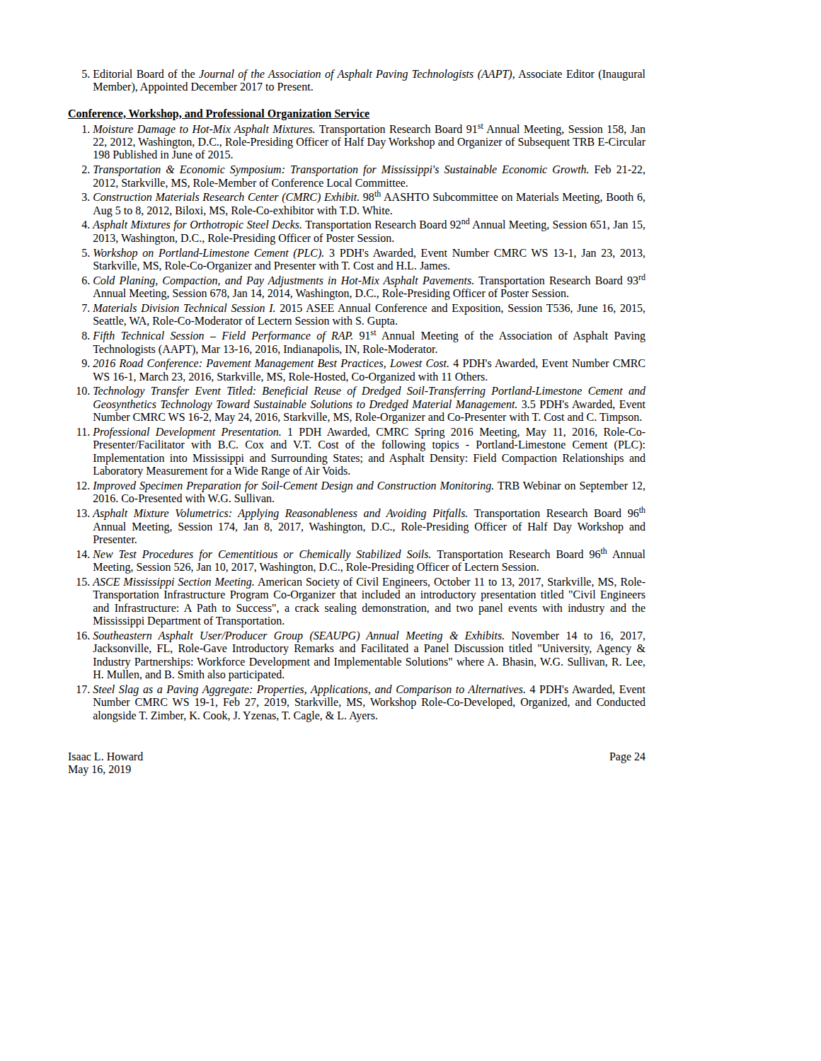Editorial Board of the Journal of the Association of Asphalt Paving Technologists (AAPT), Associate Editor (Inaugural Member), Appointed December 2017 to Present.
Conference, Workshop, and Professional Organization Service
Moisture Damage to Hot-Mix Asphalt Mixtures. Transportation Research Board 91st Annual Meeting, Session 158, Jan 22, 2012, Washington, D.C., Role-Presiding Officer of Half Day Workshop and Organizer of Subsequent TRB E-Circular 198 Published in June of 2015.
Transportation & Economic Symposium: Transportation for Mississippi's Sustainable Economic Growth. Feb 21-22, 2012, Starkville, MS, Role-Member of Conference Local Committee.
Construction Materials Research Center (CMRC) Exhibit. 98th AASHTO Subcommittee on Materials Meeting, Booth 6, Aug 5 to 8, 2012, Biloxi, MS, Role-Co-exhibitor with T.D. White.
Asphalt Mixtures for Orthotropic Steel Decks. Transportation Research Board 92nd Annual Meeting, Session 651, Jan 15, 2013, Washington, D.C., Role-Presiding Officer of Poster Session.
Workshop on Portland-Limestone Cement (PLC). 3 PDH's Awarded, Event Number CMRC WS 13-1, Jan 23, 2013, Starkville, MS, Role-Co-Organizer and Presenter with T. Cost and H.L. James.
Cold Planing, Compaction, and Pay Adjustments in Hot-Mix Asphalt Pavements. Transportation Research Board 93rd Annual Meeting, Session 678, Jan 14, 2014, Washington, D.C., Role-Presiding Officer of Poster Session.
Materials Division Technical Session I. 2015 ASEE Annual Conference and Exposition, Session T536, June 16, 2015, Seattle, WA, Role-Co-Moderator of Lectern Session with S. Gupta.
Fifth Technical Session – Field Performance of RAP. 91st Annual Meeting of the Association of Asphalt Paving Technologists (AAPT), Mar 13-16, 2016, Indianapolis, IN, Role-Moderator.
2016 Road Conference: Pavement Management Best Practices, Lowest Cost. 4 PDH's Awarded, Event Number CMRC WS 16-1, March 23, 2016, Starkville, MS, Role-Hosted, Co-Organized with 11 Others.
Technology Transfer Event Titled: Beneficial Reuse of Dredged Soil-Transferring Portland-Limestone Cement and Geosynthetics Technology Toward Sustainable Solutions to Dredged Material Management. 3.5 PDH's Awarded, Event Number CMRC WS 16-2, May 24, 2016, Starkville, MS, Role-Organizer and Co-Presenter with T. Cost and C. Timpson.
Professional Development Presentation. 1 PDH Awarded, CMRC Spring 2016 Meeting, May 11, 2016, Role-Co-Presenter/Facilitator with B.C. Cox and V.T. Cost of the following topics - Portland-Limestone Cement (PLC): Implementation into Mississippi and Surrounding States; and Asphalt Density: Field Compaction Relationships and Laboratory Measurement for a Wide Range of Air Voids.
Improved Specimen Preparation for Soil-Cement Design and Construction Monitoring. TRB Webinar on September 12, 2016. Co-Presented with W.G. Sullivan.
Asphalt Mixture Volumetrics: Applying Reasonableness and Avoiding Pitfalls. Transportation Research Board 96th Annual Meeting, Session 174, Jan 8, 2017, Washington, D.C., Role-Presiding Officer of Half Day Workshop and Presenter.
New Test Procedures for Cementitious or Chemically Stabilized Soils. Transportation Research Board 96th Annual Meeting, Session 526, Jan 10, 2017, Washington, D.C., Role-Presiding Officer of Lectern Session.
ASCE Mississippi Section Meeting. American Society of Civil Engineers, October 11 to 13, 2017, Starkville, MS, Role-Transportation Infrastructure Program Co-Organizer that included an introductory presentation titled "Civil Engineers and Infrastructure: A Path to Success", a crack sealing demonstration, and two panel events with industry and the Mississippi Department of Transportation.
Southeastern Asphalt User/Producer Group (SEAUPG) Annual Meeting & Exhibits. November 14 to 16, 2017, Jacksonville, FL, Role-Gave Introductory Remarks and Facilitated a Panel Discussion titled "University, Agency & Industry Partnerships: Workforce Development and Implementable Solutions" where A. Bhasin, W.G. Sullivan, R. Lee, H. Mullen, and B. Smith also participated.
Steel Slag as a Paving Aggregate: Properties, Applications, and Comparison to Alternatives. 4 PDH's Awarded, Event Number CMRC WS 19-1, Feb 27, 2019, Starkville, MS, Workshop Role-Co-Developed, Organized, and Conducted alongside T. Zimber, K. Cook, J. Yzenas, T. Cagle, & L. Ayers.
Isaac L. Howard
May 16, 2019
Page 24